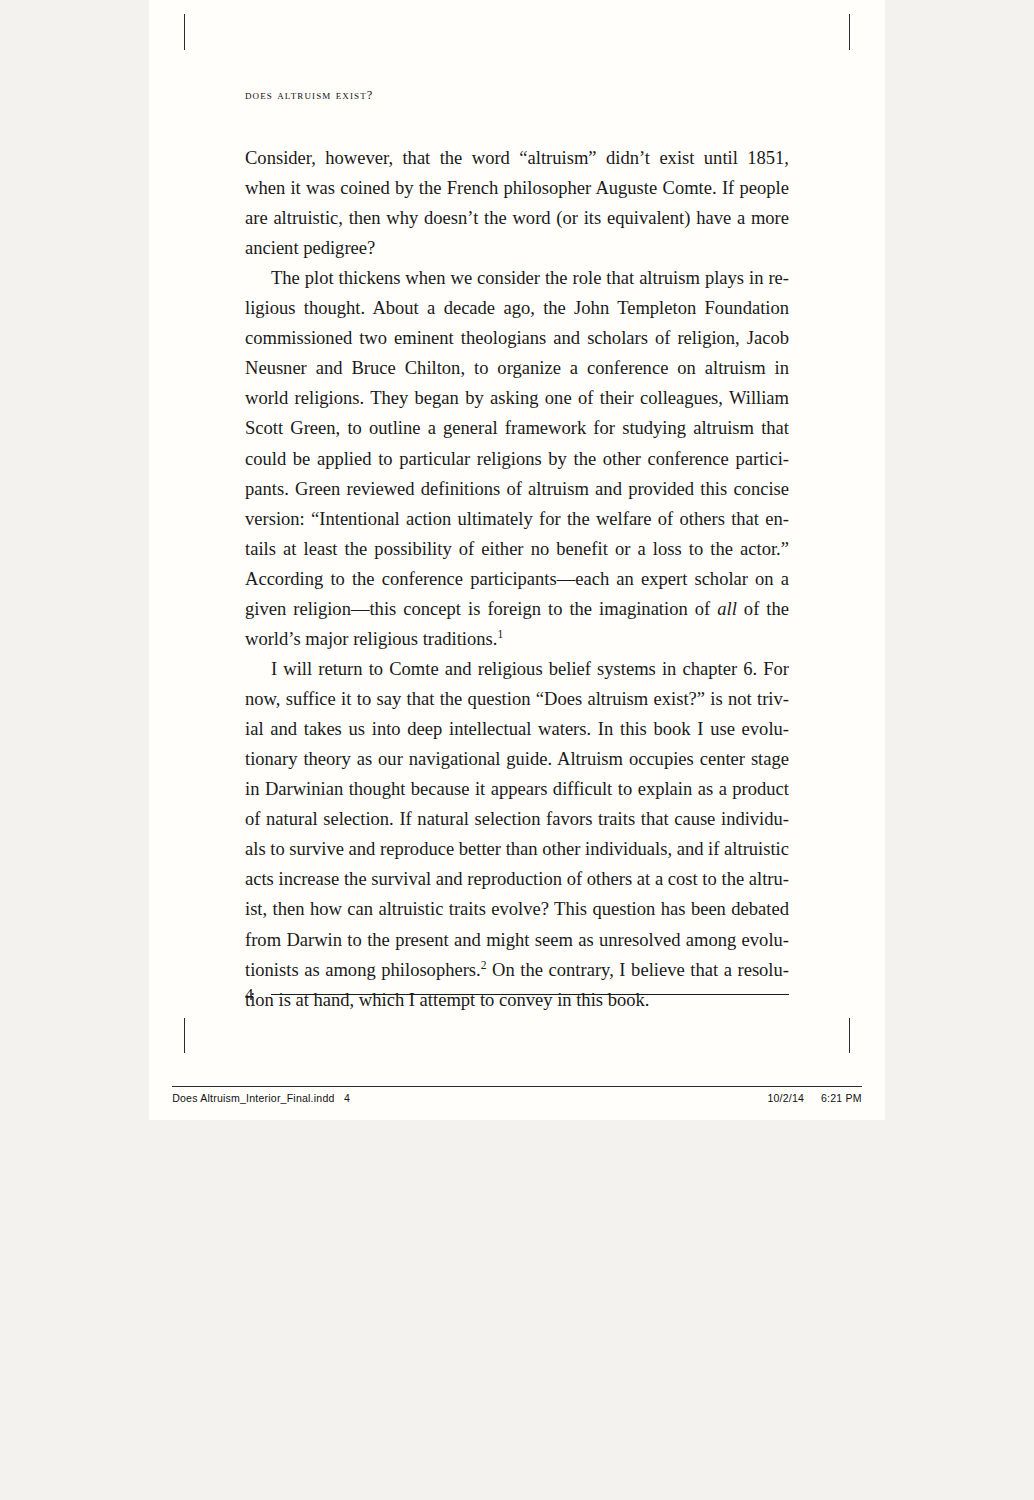does altruism exist?
Consider, however, that the word “altruism” didn’t exist until 1851, when it was coined by the French philosopher Auguste Comte. If people are altruistic, then why doesn’t the word (or its equivalent) have a more ancient pedigree?
The plot thickens when we consider the role that altruism plays in religious thought. About a decade ago, the John Templeton Foundation commissioned two eminent theologians and scholars of religion, Jacob Neusner and Bruce Chilton, to organize a conference on altruism in world religions. They began by asking one of their colleagues, William Scott Green, to outline a general framework for studying altruism that could be applied to particular religions by the other conference participants. Green reviewed definitions of altruism and provided this concise version: “Intentional action ultimately for the welfare of others that entails at least the possibility of either no benefit or a loss to the actor.” According to the conference participants—each an expert scholar on a given religion—this concept is foreign to the imagination of all of the world’s major religious traditions.1
I will return to Comte and religious belief systems in chapter 6. For now, suffice it to say that the question “Does altruism exist?” is not trivial and takes us into deep intellectual waters. In this book I use evolutionary theory as our navigational guide. Altruism occupies center stage in Darwinian thought because it appears difficult to explain as a product of natural selection. If natural selection favors traits that cause individuals to survive and reproduce better than other individuals, and if altruistic acts increase the survival and reproduction of others at a cost to the altruist, then how can altruistic traits evolve? This question has been debated from Darwin to the present and might seem as unresolved among evolutionists as among philosophers.2 On the contrary, I believe that a resolution is at hand, which I attempt to convey in this book.
4
Does Altruism_Interior_Final.indd 4 10/2/146:21 PM